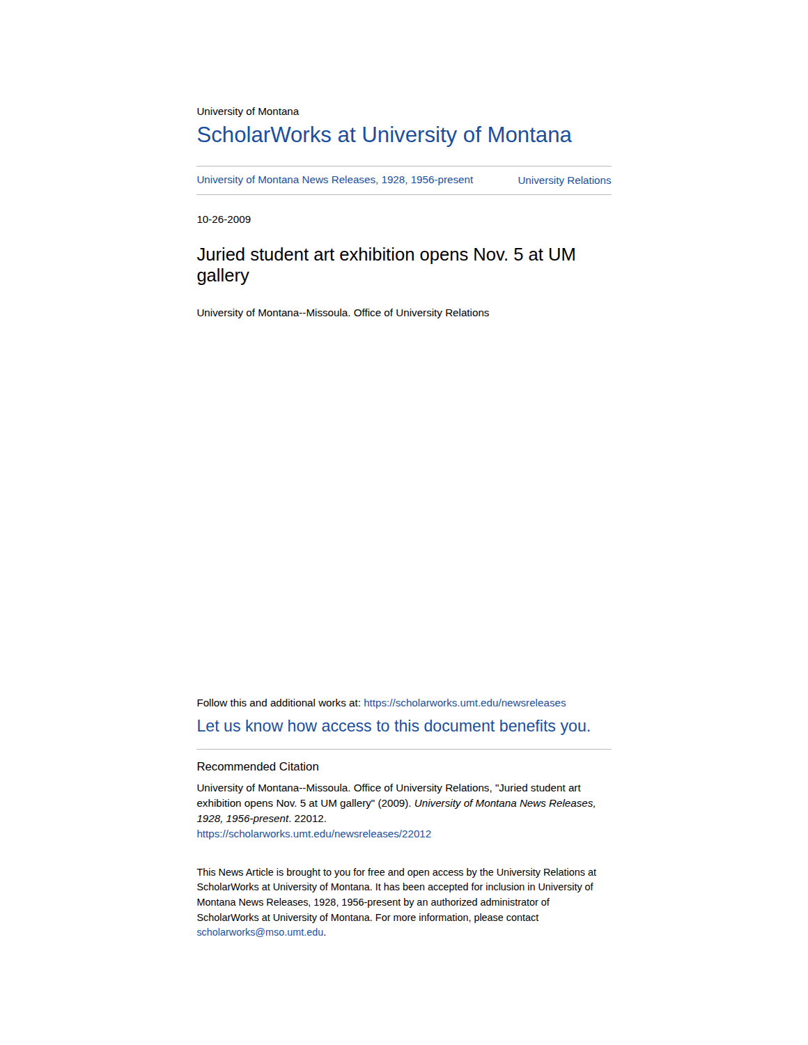University of Montana
ScholarWorks at University of Montana
University of Montana News Releases, 1928, 1956-present
University Relations
10-26-2009
Juried student art exhibition opens Nov. 5 at UM gallery
University of Montana--Missoula. Office of University Relations
Follow this and additional works at: https://scholarworks.umt.edu/newsreleases
Let us know how access to this document benefits you.
Recommended Citation
University of Montana--Missoula. Office of University Relations, "Juried student art exhibition opens Nov. 5 at UM gallery" (2009). University of Montana News Releases, 1928, 1956-present. 22012.
https://scholarworks.umt.edu/newsreleases/22012
This News Article is brought to you for free and open access by the University Relations at ScholarWorks at University of Montana. It has been accepted for inclusion in University of Montana News Releases, 1928, 1956-present by an authorized administrator of ScholarWorks at University of Montana. For more information, please contact scholarworks@mso.umt.edu.